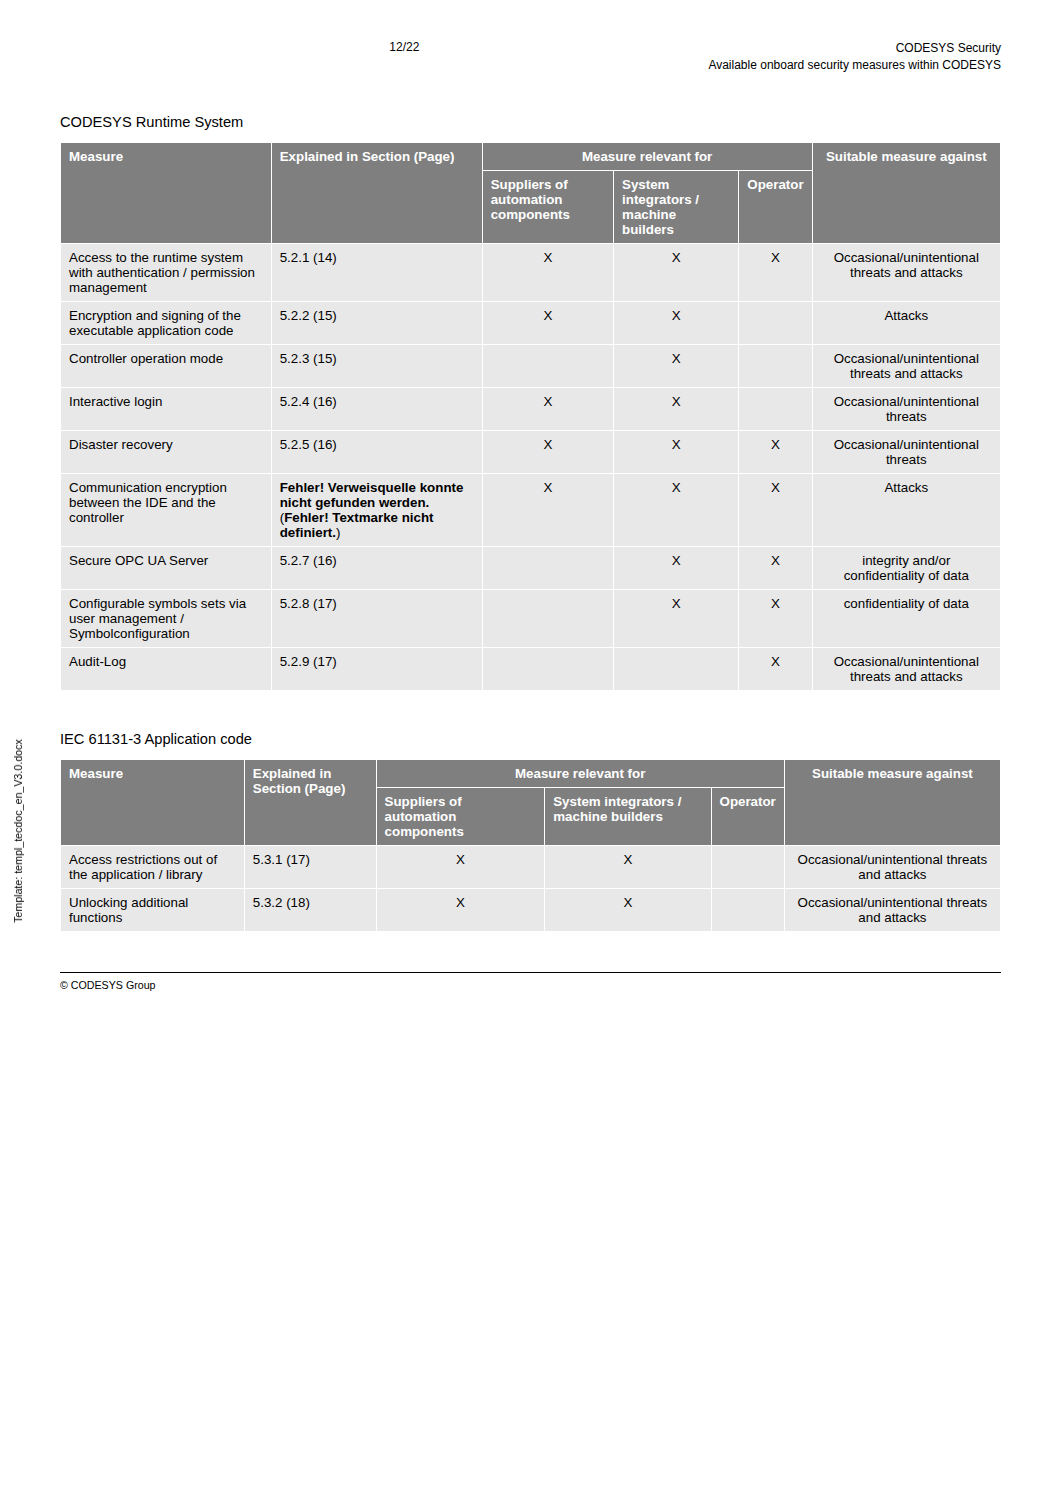Template: templ_tecdoc_en_V3.0.docx
12/22
CODESYS Security
Available onboard security measures within CODESYS
CODESYS Runtime System
| Measure | Explained in Section (Page) | Measure relevant for | Suitable measure against |
| --- | --- | --- | --- |
| Suppliers of automation components | System integrators / machine builders | Operator |
| Access to the runtime system with authentication / permission management | 5.2.1 (14) | X | X | X | Occasional/unintentional threats and attacks |
| Encryption and signing of the executable application code | 5.2.2 (15) | X | X | | Attacks |
| Controller operation mode | 5.2.3 (15) | | X | | Occasional/unintentional threats and attacks |
| Interactive login | 5.2.4 (16) | X | X | | Occasional/unintentional threats |
| Disaster recovery | 5.2.5 (16) | X | X | X | Occasional/unintentional threats |
| Communication encryption between the IDE and the controller | Fehler! Verweisquelle konnte nicht gefunden werden. ( Fehler! Textmarke nicht definiert. ) | X | X | X | Attacks |
| Secure OPC UA Server | 5.2.7 (16) | | X | X | integrity and/or confidentiality of data |
| Configurable symbols sets via user management / Symbolconfiguration | 5.2.8 (17) | | X | X | confidentiality of data |
| Audit-Log | 5.2.9 (17) | | | X | Occasional/unintentional threats and attacks |
IEC 61131-3 Application code
| Measure | Explained in Section (Page) | Measure relevant for | Suitable measure against |
| --- | --- | --- | --- |
| Suppliers of automation components | System integrators / machine builders | Operator |
| Access restrictions out of the application / library | 5.3.1 (17) | X | X | | Occasional/unintentional threats and attacks |
| Unlocking additional functions | 5.3.2 (18) | X | X | | Occasional/unintentional threats and attacks |
© CODESYS Group